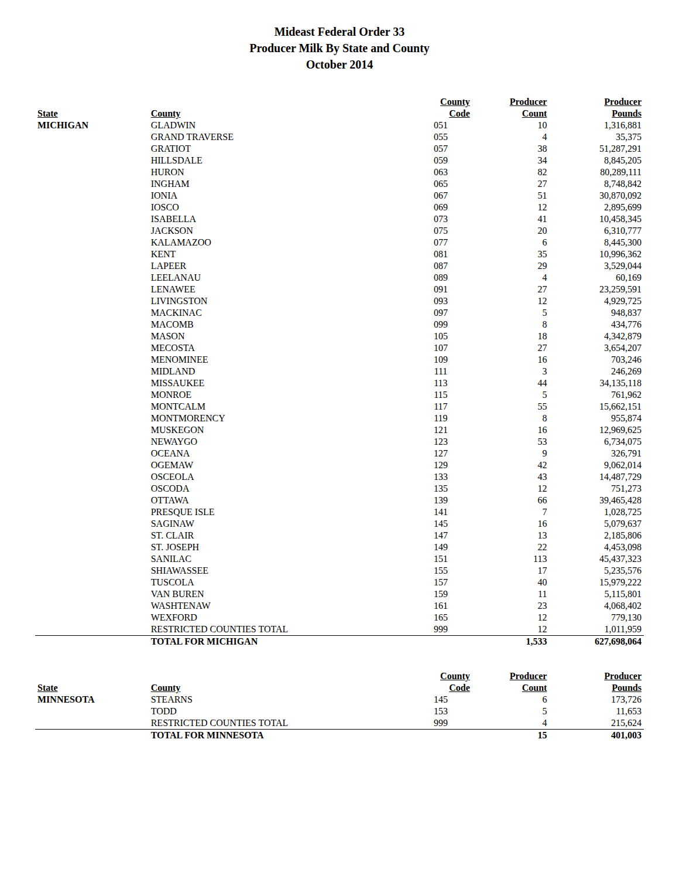Mideast Federal Order 33
Producer Milk By State and County
October 2014
| | | County | Producer | Producer |
| --- | --- | --- | --- | --- |
| State | County | Code | Count | Pounds |
| MICHIGAN | GLADWIN | 051 | 10 | 1,316,881 |
| | GRAND TRAVERSE | 055 | 4 | 35,375 |
| | GRATIOT | 057 | 38 | 51,287,291 |
| | HILLSDALE | 059 | 34 | 8,845,205 |
| | HURON | 063 | 82 | 80,289,111 |
| | INGHAM | 065 | 27 | 8,748,842 |
| | IONIA | 067 | 51 | 30,870,092 |
| | IOSCO | 069 | 12 | 2,895,699 |
| | ISABELLA | 073 | 41 | 10,458,345 |
| | JACKSON | 075 | 20 | 6,310,777 |
| | KALAMAZOO | 077 | 6 | 8,445,300 |
| | KENT | 081 | 35 | 10,996,362 |
| | LAPEER | 087 | 29 | 3,529,044 |
| | LEELANAU | 089 | 4 | 60,169 |
| | LENAWEE | 091 | 27 | 23,259,591 |
| | LIVINGSTON | 093 | 12 | 4,929,725 |
| | MACKINAC | 097 | 5 | 948,837 |
| | MACOMB | 099 | 8 | 434,776 |
| | MASON | 105 | 18 | 4,342,879 |
| | MECOSTA | 107 | 27 | 3,654,207 |
| | MENOMINEE | 109 | 16 | 703,246 |
| | MIDLAND | 111 | 3 | 246,269 |
| | MISSAUKEE | 113 | 44 | 34,135,118 |
| | MONROE | 115 | 5 | 761,962 |
| | MONTCALM | 117 | 55 | 15,662,151 |
| | MONTMORENCY | 119 | 8 | 955,874 |
| | MUSKEGON | 121 | 16 | 12,969,625 |
| | NEWAYGO | 123 | 53 | 6,734,075 |
| | OCEANA | 127 | 9 | 326,791 |
| | OGEMAW | 129 | 42 | 9,062,014 |
| | OSCEOLA | 133 | 43 | 14,487,729 |
| | OSCODA | 135 | 12 | 751,273 |
| | OTTAWA | 139 | 66 | 39,465,428 |
| | PRESQUE ISLE | 141 | 7 | 1,028,725 |
| | SAGINAW | 145 | 16 | 5,079,637 |
| | ST. CLAIR | 147 | 13 | 2,185,806 |
| | ST. JOSEPH | 149 | 22 | 4,453,098 |
| | SANILAC | 151 | 113 | 45,437,323 |
| | SHIAWASSEE | 155 | 17 | 5,235,576 |
| | TUSCOLA | 157 | 40 | 15,979,222 |
| | VAN BUREN | 159 | 11 | 5,115,801 |
| | WASHTENAW | 161 | 23 | 4,068,402 |
| | WEXFORD | 165 | 12 | 779,130 |
| | RESTRICTED COUNTIES TOTAL | 999 | 12 | 1,011,959 |
| | TOTAL FOR MICHIGAN | | 1,533 | 627,698,064 |
| | | County | Producer | Producer |
| State | County | Code | Count | Pounds |
| MINNESOTA | STEARNS | 145 | 6 | 173,726 |
| | TODD | 153 | 5 | 11,653 |
| | RESTRICTED COUNTIES TOTAL | 999 | 4 | 215,624 |
| | TOTAL FOR MINNESOTA | | 15 | 401,003 |